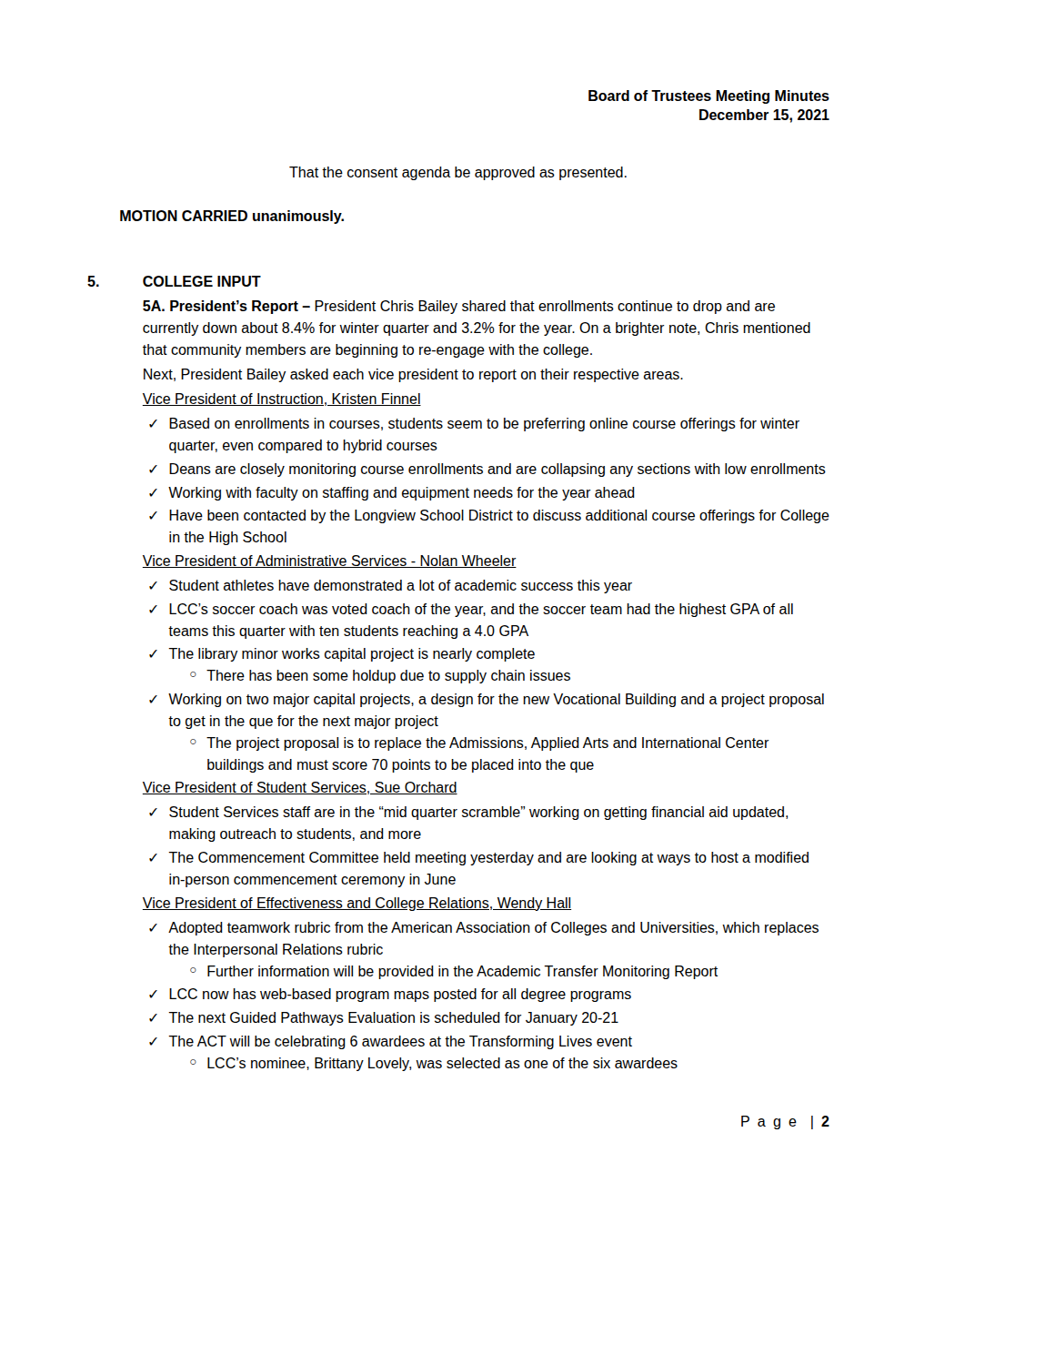Board of Trustees Meeting Minutes
December 15, 2021
That the consent agenda be approved as presented.
MOTION CARRIED unanimously.
5. COLLEGE INPUT
5A. President’s Report – President Chris Bailey shared that enrollments continue to drop and are currently down about 8.4% for winter quarter and 3.2% for the year. On a brighter note, Chris mentioned that community members are beginning to re-engage with the college.
Next, President Bailey asked each vice president to report on their respective areas.
Vice President of Instruction, Kristen Finnel
Based on enrollments in courses, students seem to be preferring online course offerings for winter quarter, even compared to hybrid courses
Deans are closely monitoring course enrollments and are collapsing any sections with low enrollments
Working with faculty on staffing and equipment needs for the year ahead
Have been contacted by the Longview School District to discuss additional course offerings for College in the High School
Vice President of Administrative Services - Nolan Wheeler
Student athletes have demonstrated a lot of academic success this year
LCC’s soccer coach was voted coach of the year, and the soccer team had the highest GPA of all teams this quarter with ten students reaching a 4.0 GPA
The library minor works capital project is nearly complete
There has been some holdup due to supply chain issues
Working on two major capital projects, a design for the new Vocational Building and a project proposal to get in the que for the next major project
The project proposal is to replace the Admissions, Applied Arts and International Center buildings and must score 70 points to be placed into the que
Vice President of Student Services, Sue Orchard
Student Services staff are in the “mid quarter scramble” working on getting financial aid updated, making outreach to students, and more
The Commencement Committee held meeting yesterday and are looking at ways to host a modified in-person commencement ceremony in June
Vice President of Effectiveness and College Relations, Wendy Hall
Adopted teamwork rubric from the American Association of Colleges and Universities, which replaces the Interpersonal Relations rubric
Further information will be provided in the Academic Transfer Monitoring Report
LCC now has web-based program maps posted for all degree programs
The next Guided Pathways Evaluation is scheduled for January 20-21
The ACT will be celebrating 6 awardees at the Transforming Lives event
LCC’s nominee, Brittany Lovely, was selected as one of the six awardees
P a g e | 2